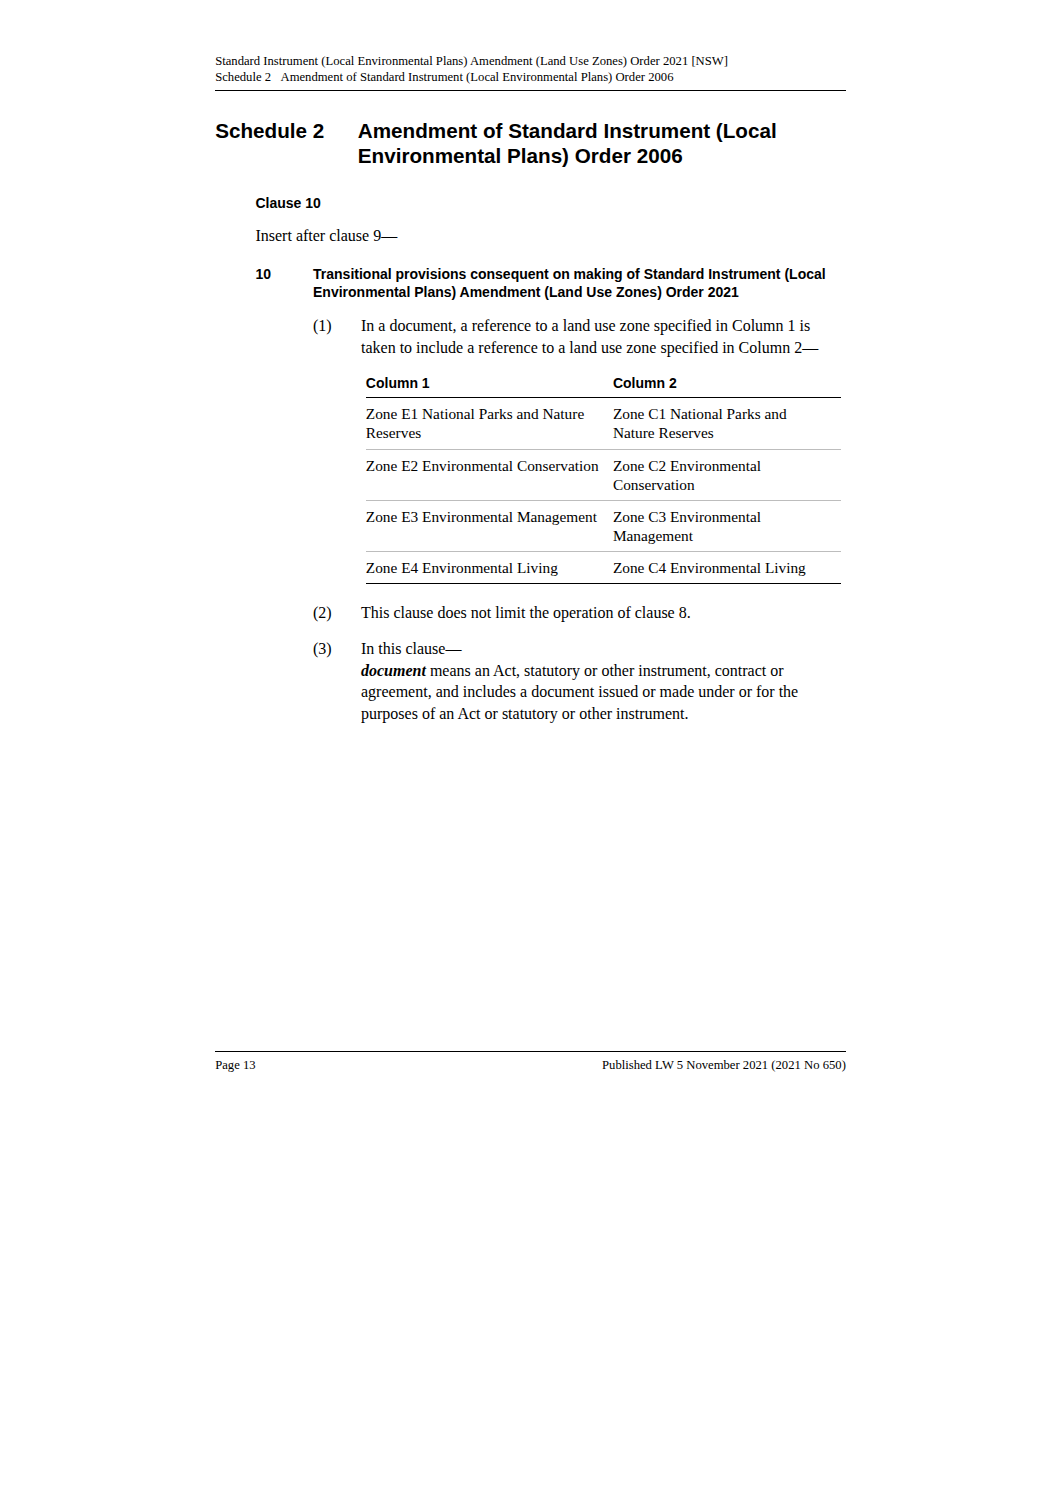Standard Instrument (Local Environmental Plans) Amendment (Land Use Zones) Order 2021 [NSW] Schedule 2 Amendment of Standard Instrument (Local Environmental Plans) Order 2006
Schedule 2 Amendment of Standard Instrument (Local Environmental Plans) Order 2006
Clause 10
Insert after clause 9—
10
Transitional provisions consequent on making of Standard Instrument (Local Environmental Plans) Amendment (Land Use Zones) Order 2021
(1)
In a document, a reference to a land use zone specified in Column 1 is taken to include a reference to a land use zone specified in Column 2—
| Column 1 | Column 2 |
| --- | --- |
| Zone E1 National Parks and Nature Reserves | Zone C1 National Parks and Nature Reserves |
| Zone E2 Environmental Conservation | Zone C2 Environmental Conservation |
| Zone E3 Environmental Management | Zone C3 Environmental Management |
| Zone E4 Environmental Living | Zone C4 Environmental Living |
(2)
This clause does not limit the operation of clause 8.
(3)
In this clause—
document means an Act, statutory or other instrument, contract or agreement, and includes a document issued or made under or for the purposes of an Act or statutory or other instrument.
Page 13
Published LW 5 November 2021 (2021 No 650)